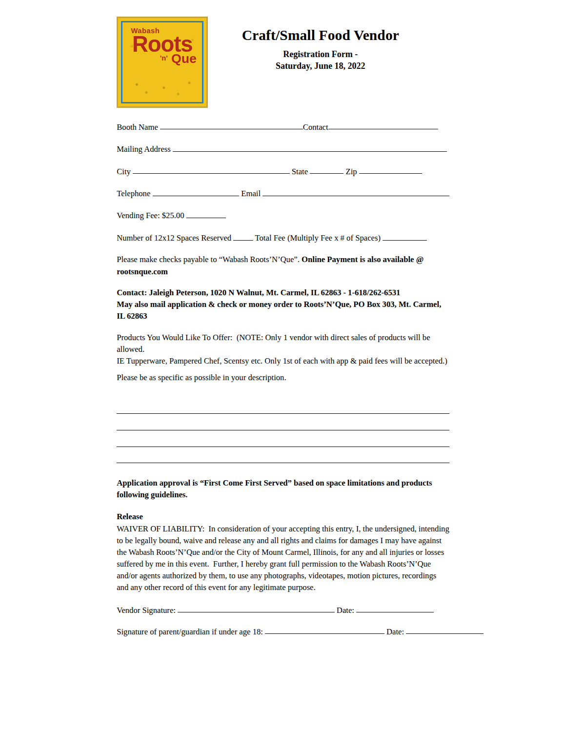Wabash
Roots
'n' Que
Craft/Small Food Vendor
Registration Form -
Saturday, June 18, 2022
Booth Name Contact
Mailing Address
City State Zip
Telephone Email
Vending Fee: $25.00
Number of 12x12 Spaces Reserved Total Fee (Multiply Fee x # of Spaces)
Please make checks payable to “Wabash Roots’N’Que”. Online Payment is also available @ rootsnque.com
Contact: Jaleigh Peterson, 1020 N Walnut, Mt. Carmel, IL 62863 - 1-618/262-6531
May also mail application & check or money order to Roots’N’Que, PO Box 303, Mt. Carmel, IL 62863
Products You Would Like To Offer: (NOTE: Only 1 vendor with direct sales of products will be allowed.
IE Tupperware, Pampered Chef, Scentsy etc. Only 1st of each with app & paid fees will be accepted.)
Please be as specific as possible in your description.
Application approval is “First Come First Served” based on space limitations and products following guidelines.
Release
WAIVER OF LIABILITY: In consideration of your accepting this entry, I, the undersigned, intending to be legally bound, waive and release any and all rights and claims for damages I may have against the Wabash Roots’N’Que and/or the City of Mount Carmel, Illinois, for any and all injuries or losses suffered by me in this event. Further, I hereby grant full permission to the Wabash Roots’N’Que and/or agents authorized by them, to use any photographs, videotapes, motion pictures, recordings and any other record of this event for any legitimate purpose.
Vendor Signature: Date:
Signature of parent/guardian if under age 18: Date: